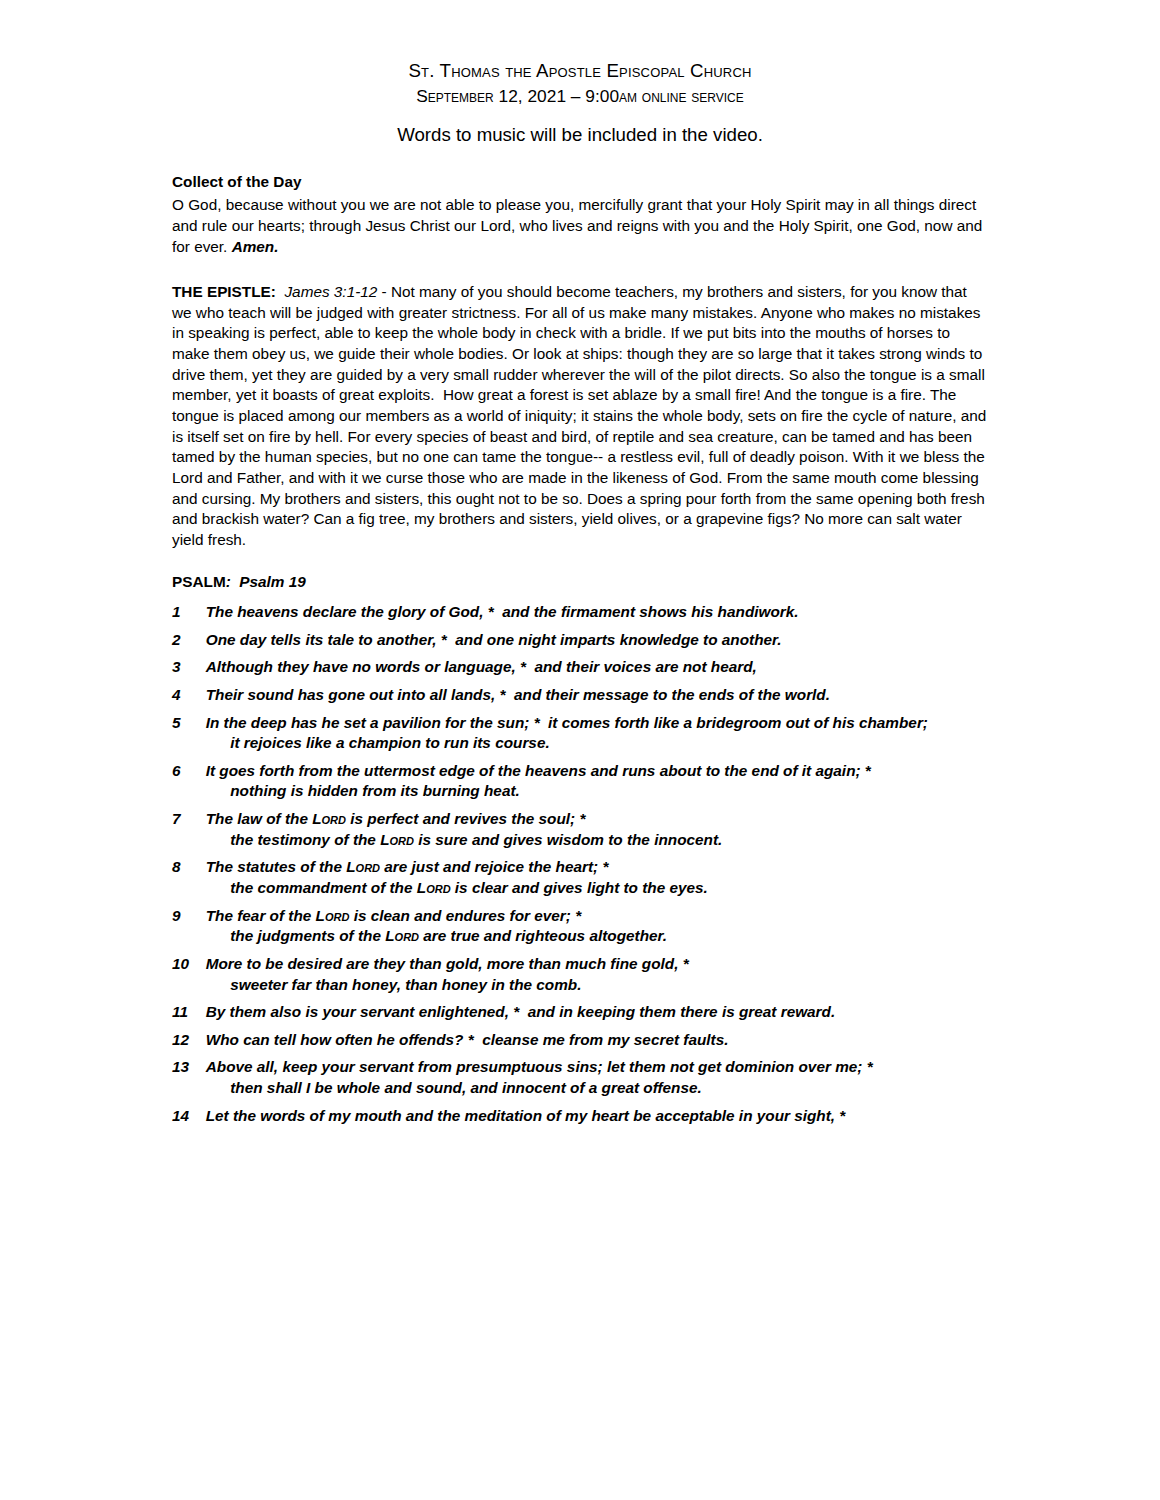St. Thomas the Apostle Episcopal Church
September 12, 2021 – 9:00am online service
Words to music will be included in the video.
Collect of the Day
O God, because without you we are not able to please you, mercifully grant that your Holy Spirit may in all things direct and rule our hearts; through Jesus Christ our Lord, who lives and reigns with you and the Holy Spirit, one God, now and for ever. Amen.
THE EPISTLE: James 3:1-12 - Not many of you should become teachers, my brothers and sisters, for you know that we who teach will be judged with greater strictness. For all of us make many mistakes. Anyone who makes no mistakes in speaking is perfect, able to keep the whole body in check with a bridle. If we put bits into the mouths of horses to make them obey us, we guide their whole bodies. Or look at ships: though they are so large that it takes strong winds to drive them, yet they are guided by a very small rudder wherever the will of the pilot directs. So also the tongue is a small member, yet it boasts of great exploits. How great a forest is set ablaze by a small fire! And the tongue is a fire. The tongue is placed among our members as a world of iniquity; it stains the whole body, sets on fire the cycle of nature, and is itself set on fire by hell. For every species of beast and bird, of reptile and sea creature, can be tamed and has been tamed by the human species, but no one can tame the tongue-- a restless evil, full of deadly poison. With it we bless the Lord and Father, and with it we curse those who are made in the likeness of God. From the same mouth come blessing and cursing. My brothers and sisters, this ought not to be so. Does a spring pour forth from the same opening both fresh and brackish water? Can a fig tree, my brothers and sisters, yield olives, or a grapevine figs? No more can salt water yield fresh.
PSALM: Psalm 19
1 The heavens declare the glory of God, * and the firmament shows his handiwork.
2 One day tells its tale to another, * and one night imparts knowledge to another.
3 Although they have no words or language, * and their voices are not heard,
4 Their sound has gone out into all lands, * and their message to the ends of the world.
5 In the deep has he set a pavilion for the sun; * it comes forth like a bridegroom out of his chamber; it rejoices like a champion to run its course.
6 It goes forth from the uttermost edge of the heavens and runs about to the end of it again; * nothing is hidden from its burning heat.
7 The law of the Lord is perfect and revives the soul; * the testimony of the Lord is sure and gives wisdom to the innocent.
8 The statutes of the Lord are just and rejoice the heart; * the commandment of the Lord is clear and gives light to the eyes.
9 The fear of the Lord is clean and endures for ever; * the judgments of the Lord are true and righteous altogether.
10 More to be desired are they than gold, more than much fine gold, * sweeter far than honey, than honey in the comb.
11 By them also is your servant enlightened, * and in keeping them there is great reward.
12 Who can tell how often he offends? * cleanse me from my secret faults.
13 Above all, keep your servant from presumptuous sins; let them not get dominion over me; * then shall I be whole and sound, and innocent of a great offense.
14 Let the words of my mouth and the meditation of my heart be acceptable in your sight, *